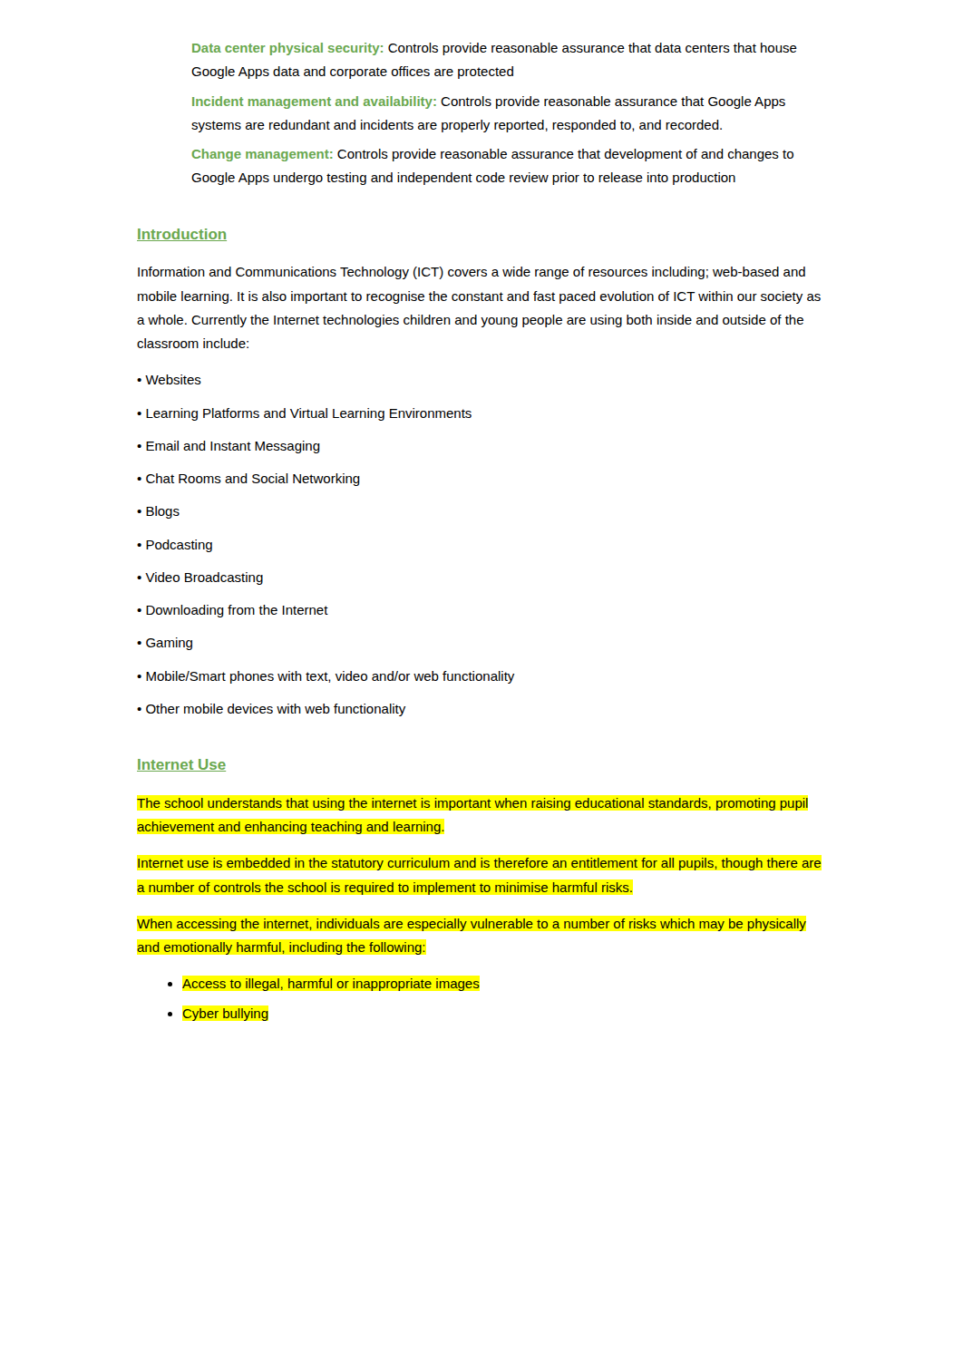Data center physical security: Controls provide reasonable assurance that data centers that house Google Apps data and corporate offices are protected
Incident management and availability: Controls provide reasonable assurance that Google Apps systems are redundant and incidents are properly reported, responded to, and recorded.
Change management: Controls provide reasonable assurance that development of and changes to Google Apps undergo testing and independent code review prior to release into production
Introduction
Information and Communications Technology (ICT) covers a wide range of resources including; web-based and mobile learning. It is also important to recognise the constant and fast paced evolution of ICT within our society as a whole. Currently the Internet technologies children and young people are using both inside and outside of the classroom include:
• Websites
• Learning Platforms and Virtual Learning Environments
• Email and Instant Messaging
• Chat Rooms and Social Networking
• Blogs
• Podcasting
• Video Broadcasting
• Downloading from the Internet
• Gaming
• Mobile/Smart phones with text, video and/or web functionality
• Other mobile devices with web functionality
Internet Use
The school understands that using the internet is important when raising educational standards, promoting pupil achievement and enhancing teaching and learning.
Internet use is embedded in the statutory curriculum and is therefore an entitlement for all pupils, though there are a number of controls the school is required to implement to minimise harmful risks.
When accessing the internet, individuals are especially vulnerable to a number of risks which may be physically and emotionally harmful, including the following:
Access to illegal, harmful or inappropriate images
Cyber bullying